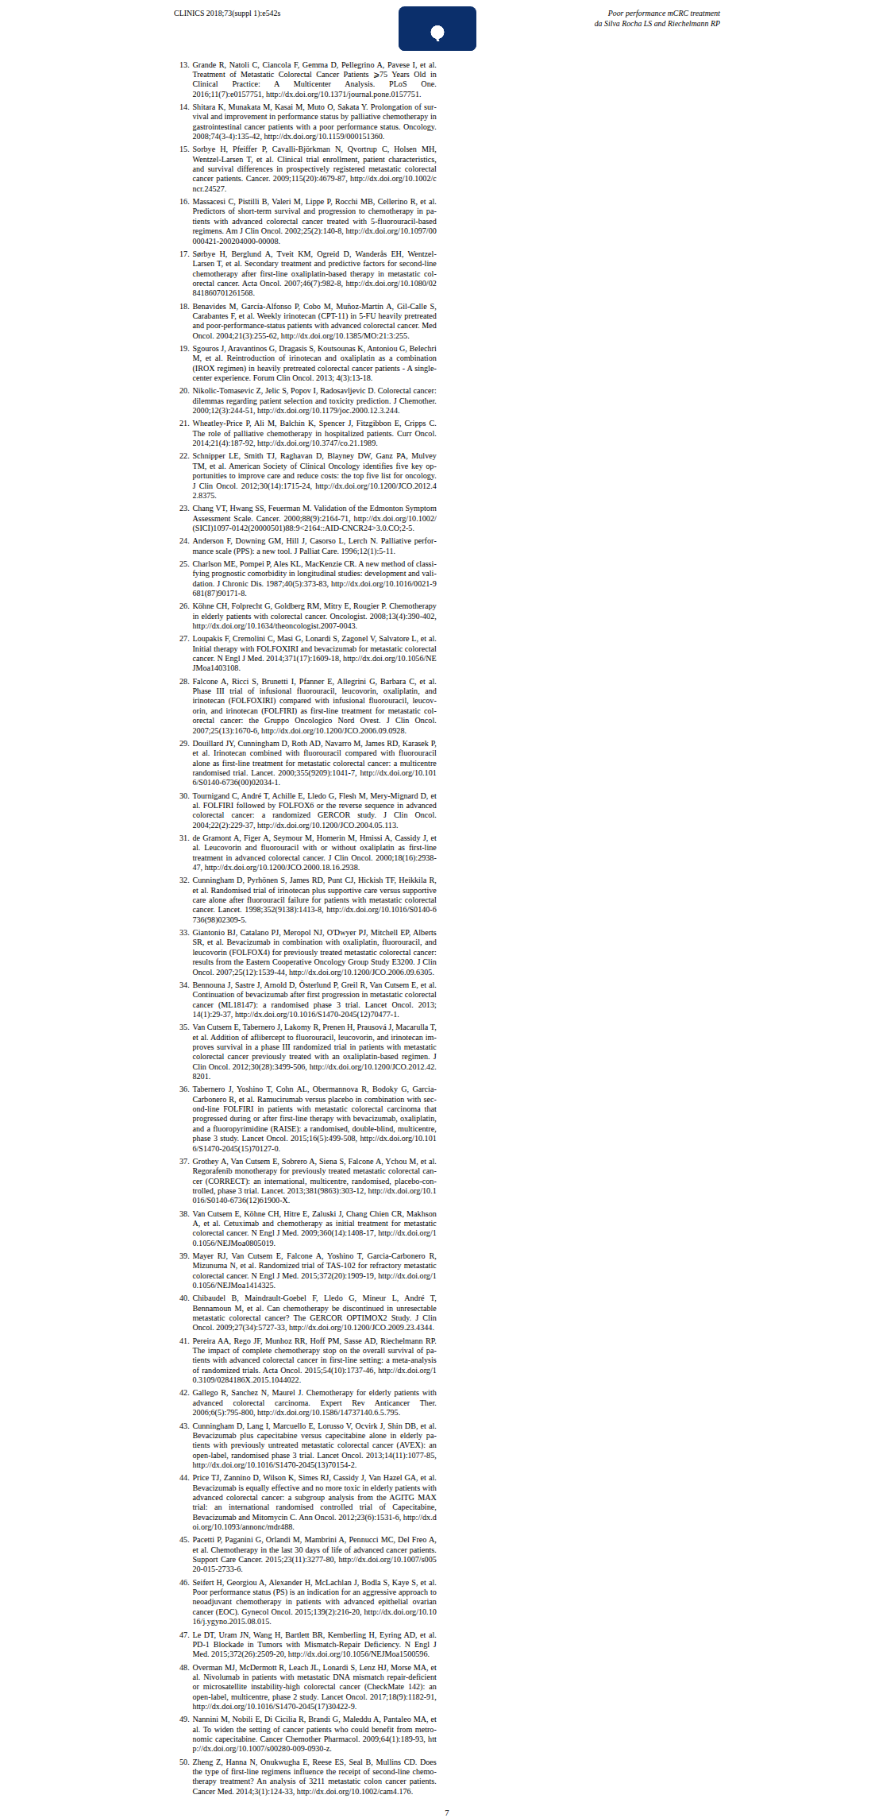CLINICS 2018;73(suppl 1):e542s
Poor performance mCRC treatment
da Silva Rocha LS and Riechelmann RP
13. Grande R, Natoli C, Ciancola F, Gemma D, Pellegrino A, Pavese I, et al. Treatment of Metastatic Colorectal Cancer Patients ⩾75 Years Old in Clinical Practice: A Multicenter Analysis. PLoS One. 2016;11(7):e0157751, http://dx.doi.org/10.1371/journal.pone.0157751.
14. Shitara K, Munakata M, Kasai M, Muto O, Sakata Y. Prolongation of survival and improvement in performance status by palliative chemotherapy in gastrointestinal cancer patients with a poor performance status. Oncology. 2008;74(3-4):135-42, http://dx.doi.org/10.1159/000151360.
15. Sorbye H, Pfeiffer P, Cavalli-Björkman N, Qvortrup C, Holsen MH, Wentzel-Larsen T, et al. Clinical trial enrollment, patient characteristics, and survival differences in prospectively registered metastatic colorectal cancer patients. Cancer. 2009;115(20):4679-87, http://dx.doi.org/10.1002/cncr.24527.
16. Massacesi C, Pistilli B, Valeri M, Lippe P, Rocchi MB, Cellerino R, et al. Predictors of short-term survival and progression to chemotherapy in patients with advanced colorectal cancer treated with 5-fluorouracil-based regimens. Am J Clin Oncol. 2002;25(2):140-8, http://dx.doi.org/10.1097/00000421-200204000-00008.
17. Sørbye H, Berglund A, Tveit KM, Ogreid D, Wanderås EH, Wentzel-Larsen T, et al. Secondary treatment and predictive factors for second-line chemotherapy after first-line oxaliplatin-based therapy in metastatic colorectal cancer. Acta Oncol. 2007;46(7):982-8, http://dx.doi.org/10.1080/02841860701261568.
18. Benavides M, García-Alfonso P, Cobo M, Muñoz-Martín A, Gil-Calle S, Carabantes F, et al. Weekly irinotecan (CPT-11) in 5-FU heavily pretreated and poor-performance-status patients with advanced colorectal cancer. Med Oncol. 2004;21(3):255-62, http://dx.doi.org/10.1385/MO:21:3:255.
19. Sgouros J, Aravantinos G, Dragasis S, Koutsounas K, Antoniou G, Belechri M, et al. Reintroduction of irinotecan and oxaliplatin as a combination (IROX regimen) in heavily pretreated colorectal cancer patients - A single-center experience. Forum Clin Oncol. 2013; 4(3):13-18.
20. Nikolic-Tomasevic Z, Jelic S, Popov I, Radosavljevic D. Colorectal cancer: dilemmas regarding patient selection and toxicity prediction. J Chemother. 2000;12(3):244-51, http://dx.doi.org/10.1179/joc.2000.12.3.244.
21. Wheatley-Price P, Ali M, Balchin K, Spencer J, Fitzgibbon E, Cripps C. The role of palliative chemotherapy in hospitalized patients. Curr Oncol. 2014;21(4):187-92, http://dx.doi.org/10.3747/co.21.1989.
22. Schnipper LE, Smith TJ, Raghavan D, Blayney DW, Ganz PA, Mulvey TM, et al. American Society of Clinical Oncology identifies five key opportunities to improve care and reduce costs: the top five list for oncology. J Clin Oncol. 2012;30(14):1715-24, http://dx.doi.org/10.1200/JCO.2012.42.8375.
23. Chang VT, Hwang SS, Feuerman M. Validation of the Edmonton Symptom Assessment Scale. Cancer. 2000;88(9):2164-71, http://dx.doi.org/10.1002/(SICI)1097-0142(20000501)88:9<2164::AID-CNCR24>3.0.CO;2-5.
24. Anderson F, Downing GM, Hill J, Casorso L, Lerch N. Palliative performance scale (PPS): a new tool. J Palliat Care. 1996;12(1):5-11.
25. Charlson ME, Pompei P, Ales KL, MacKenzie CR. A new method of classifying prognostic comorbidity in longitudinal studies: development and validation. J Chronic Dis. 1987;40(5):373-83, http://dx.doi.org/10.1016/0021-9681(87)90171-8.
26. Köhne CH, Folprecht G, Goldberg RM, Mitry E, Rougier P. Chemotherapy in elderly patients with colorectal cancer. Oncologist. 2008;13(4):390-402, http://dx.doi.org/10.1634/theoncologist.2007-0043.
27. Loupakis F, Cremolini C, Masi G, Lonardi S, Zagonel V, Salvatore L, et al. Initial therapy with FOLFOXIRI and bevacizumab for metastatic colorectal cancer. N Engl J Med. 2014;371(17):1609-18, http://dx.doi.org/10.1056/NEJMoa1403108.
28. Falcone A, Ricci S, Brunetti I, Pfanner E, Allegrini G, Barbara C, et al. Phase III trial of infusional fluorouracil, leucovorin, oxaliplatin, and irinotecan (FOLFOXIRI) compared with infusional fluorouracil, leucovorin, and irinotecan (FOLFIRI) as first-line treatment for metastatic colorectal cancer: the Gruppo Oncologico Nord Ovest. J Clin Oncol. 2007;25(13):1670-6, http://dx.doi.org/10.1200/JCO.2006.09.0928.
29. Douillard JY, Cunningham D, Roth AD, Navarro M, James RD, Karasek P, et al. Irinotecan combined with fluorouracil compared with fluorouracil alone as first-line treatment for metastatic colorectal cancer: a multicentre randomised trial. Lancet. 2000;355(9209):1041-7, http://dx.doi.org/10.1016/S0140-6736(00)02034-1.
30. Tournigand C, André T, Achille E, Lledo G, Flesh M, Mery-Mignard D, et al. FOLFIRI followed by FOLFOX6 or the reverse sequence in advanced colorectal cancer: a randomized GERCOR study. J Clin Oncol. 2004;22(2):229-37, http://dx.doi.org/10.1200/JCO.2004.05.113.
31. de Gramont A, Figer A, Seymour M, Homerin M, Hmissi A, Cassidy J, et al. Leucovorin and fluorouracil with or without oxaliplatin as first-line treatment in advanced colorectal cancer. J Clin Oncol. 2000;18(16):2938-47, http://dx.doi.org/10.1200/JCO.2000.18.16.2938.
32. Cunningham D, Pyrhönen S, James RD, Punt CJ, Hickish TF, Heikkila R, et al. Randomised trial of irinotecan plus supportive care versus supportive care alone after fluorouracil failure for patients with metastatic colorectal cancer. Lancet. 1998;352(9138):1413-8, http://dx.doi.org/10.1016/S0140-6736(98)02309-5.
33. Giantonio BJ, Catalano PJ, Meropol NJ, O'Dwyer PJ, Mitchell EP, Alberts SR, et al. Bevacizumab in combination with oxaliplatin, fluorouracil, and leucovorin (FOLFOX4) for previously treated metastatic colorectal cancer: results from the Eastern Cooperative Oncology Group Study E3200. J Clin Oncol. 2007;25(12):1539-44, http://dx.doi.org/10.1200/JCO.2006.09.6305.
34. Bennouna J, Sastre J, Arnold D, Österlund P, Greil R, Van Cutsem E, et al. Continuation of bevacizumab after first progression in metastatic colorectal cancer (ML18147): a randomised phase 3 trial. Lancet Oncol. 2013; 14(1):29-37, http://dx.doi.org/10.1016/S1470-2045(12)70477-1.
35. Van Cutsem E, Tabernero J, Lakomy R, Prenen H, Prausová J, Macarulla T, et al. Addition of aflibercept to fluorouracil, leucovorin, and irinotecan improves survival in a phase III randomized trial in patients with metastatic colorectal cancer previously treated with an oxaliplatin-based regimen. J Clin Oncol. 2012;30(28):3499-506, http://dx.doi.org/10.1200/JCO.2012.42.8201.
36. Tabernero J, Yoshino T, Cohn AL, Obermannova R, Bodoky G, Garcia-Carbonero R, et al. Ramucirumab versus placebo in combination with second-line FOLFIRI in patients with metastatic colorectal carcinoma that progressed during or after first-line therapy with bevacizumab, oxaliplatin, and a fluoropyrimidine (RAISE): a randomised, double-blind, multicentre, phase 3 study. Lancet Oncol. 2015;16(5):499-508, http://dx.doi.org/10.1016/S1470-2045(15)70127-0.
37. Grothey A, Van Cutsem E, Sobrero A, Siena S, Falcone A, Ychou M, et al. Regorafenib monotherapy for previously treated metastatic colorectal cancer (CORRECT): an international, multicentre, randomised, placebo-controlled, phase 3 trial. Lancet. 2013;381(9863):303-12, http://dx.doi.org/10.1016/S0140-6736(12)61900-X.
38. Van Cutsem E, Köhne CH, Hitre E, Zaluski J, Chang Chien CR, Makhson A, et al. Cetuximab and chemotherapy as initial treatment for metastatic colorectal cancer. N Engl J Med. 2009;360(14):1408-17, http://dx.doi.org/10.1056/NEJMoa0805019.
39. Mayer RJ, Van Cutsem E, Falcone A, Yoshino T, Garcia-Carbonero R, Mizunuma N, et al. Randomized trial of TAS-102 for refractory metastatic colorectal cancer. N Engl J Med. 2015;372(20):1909-19, http://dx.doi.org/10.1056/NEJMoa1414325.
40. Chibaudel B, Maindrault-Goebel F, Lledo G, Mineur L, André T, Bennamoun M, et al. Can chemotherapy be discontinued in unresectable metastatic colorectal cancer? The GERCOR OPTIMOX2 Study. J Clin Oncol. 2009;27(34):5727-33, http://dx.doi.org/10.1200/JCO.2009.23.4344.
41. Pereira AA, Rego JF, Munhoz RR, Hoff PM, Sasse AD, Riechelmann RP. The impact of complete chemotherapy stop on the overall survival of patients with advanced colorectal cancer in first-line setting: a meta-analysis of randomized trials. Acta Oncol. 2015;54(10):1737-46, http://dx.doi.org/10.3109/0284186X.2015.1044022.
42. Gallego R, Sanchez N, Maurel J. Chemotherapy for elderly patients with advanced colorectal carcinoma. Expert Rev Anticancer Ther. 2006;6(5):795-800, http://dx.doi.org/10.1586/14737140.6.5.795.
43. Cunningham D, Lang I, Marcuello E, Lorusso V, Ocvirk J, Shin DB, et al. Bevacizumab plus capecitabine versus capecitabine alone in elderly patients with previously untreated metastatic colorectal cancer (AVEX): an open-label, randomised phase 3 trial. Lancet Oncol. 2013;14(11):1077-85, http://dx.doi.org/10.1016/S1470-2045(13)70154-2.
44. Price TJ, Zannino D, Wilson K, Simes RJ, Cassidy J, Van Hazel GA, et al. Bevacizumab is equally effective and no more toxic in elderly patients with advanced colorectal cancer: a subgroup analysis from the AGITG MAX trial: an international randomised controlled trial of Capecitabine, Bevacizumab and Mitomycin C. Ann Oncol. 2012;23(6):1531-6, http://dx.doi.org/10.1093/annonc/mdr488.
45. Pacetti P, Paganini G, Orlandi M, Mambrini A, Pennucci MC, Del Freo A, et al. Chemotherapy in the last 30 days of life of advanced cancer patients. Support Care Cancer. 2015;23(11):3277-80, http://dx.doi.org/10.1007/s00520-015-2733-6.
46. Seifert H, Georgiou A, Alexander H, McLachlan J, Bodla S, Kaye S, et al. Poor performance status (PS) is an indication for an aggressive approach to neoadjuvant chemotherapy in patients with advanced epithelial ovarian cancer (EOC). Gynecol Oncol. 2015;139(2):216-20, http://dx.doi.org/10.1016/j.ygyno.2015.08.015.
47. Le DT, Uram JN, Wang H, Bartlett BR, Kemberling H, Eyring AD, et al. PD-1 Blockade in Tumors with Mismatch-Repair Deficiency. N Engl J Med. 2015;372(26):2509-20, http://dx.doi.org/10.1056/NEJMoa1500596.
48. Overman MJ, McDermott R, Leach JL, Lonardi S, Lenz HJ, Morse MA, et al. Nivolumab in patients with metastatic DNA mismatch repair-deficient or microsatellite instability-high colorectal cancer (CheckMate 142): an open-label, multicentre, phase 2 study. Lancet Oncol. 2017;18(9):1182-91, http://dx.doi.org/10.1016/S1470-2045(17)30422-9.
49. Nannini M, Nobili E, Di Cicilia R, Brandi G, Maleddu A, Pantaleo MA, et al. To widen the setting of cancer patients who could benefit from metronomic capecitabine. Cancer Chemother Pharmacol. 2009;64(1):189-93, http://dx.doi.org/10.1007/s00280-009-0930-z.
50. Zheng Z, Hanna N, Onukwugha E, Reese ES, Seal B, Mullins CD. Does the type of first-line regimens influence the receipt of second-line chemotherapy treatment? An analysis of 3211 metastatic colon cancer patients. Cancer Med. 2014;3(1):124-33, http://dx.doi.org/10.1002/cam4.176.
7